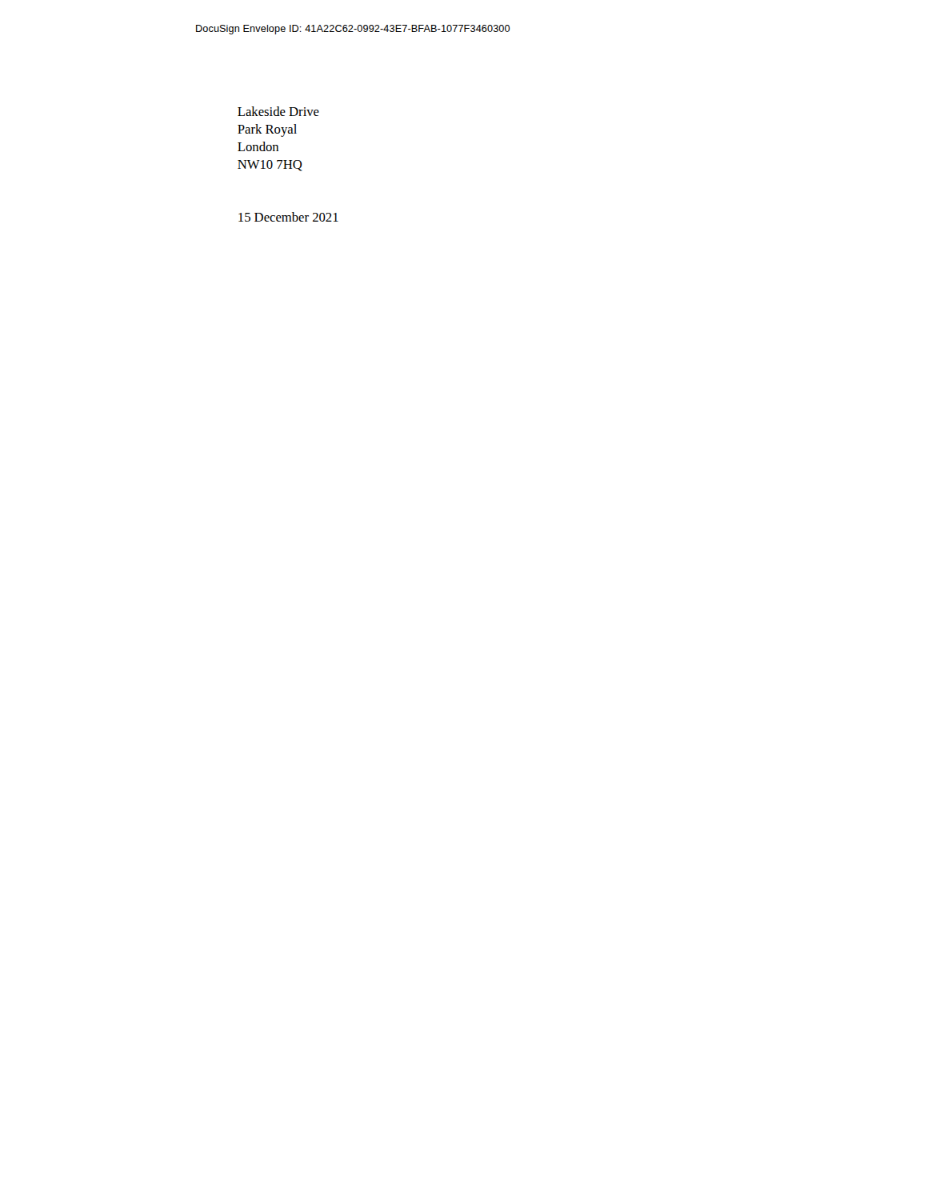DocuSign Envelope ID: 41A22C62-0992-43E7-BFAB-1077F3460300
Lakeside Drive
Park Royal
London
NW10 7HQ
15 December 2021